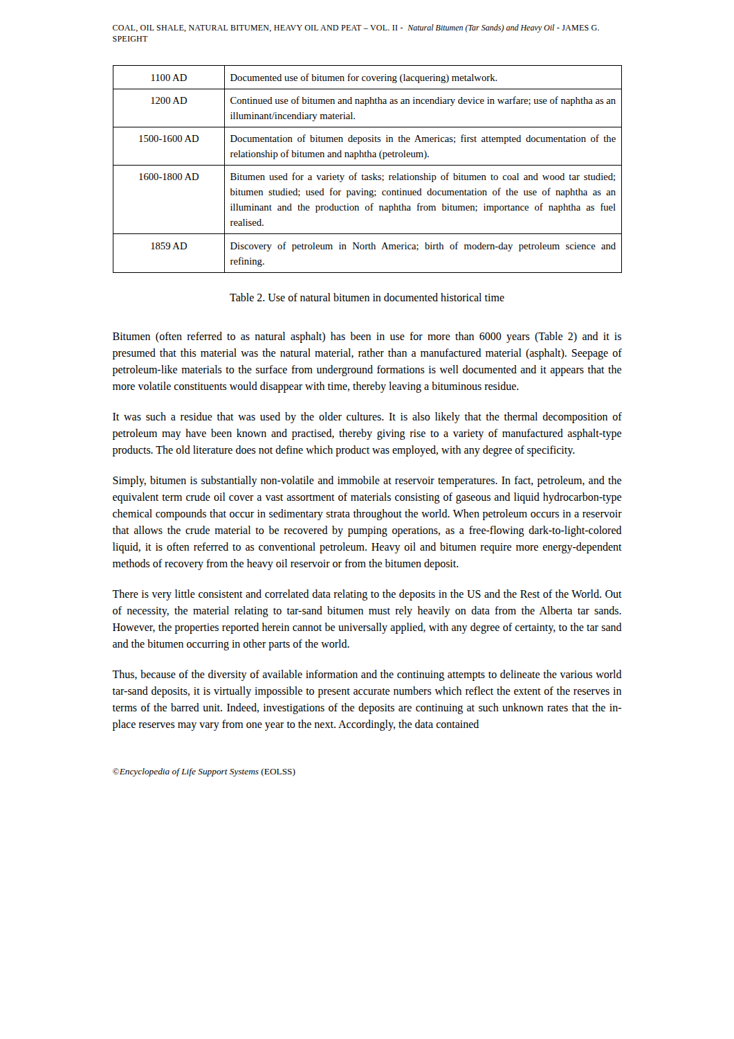COAL, OIL SHALE, NATURAL BITUMEN, HEAVY OIL AND PEAT – Vol. II - Natural Bitumen (Tar Sands) and Heavy Oil - James G. Speight
| 1100 AD | Documented use of bitumen for covering (lacquering) metalwork. |
| 1200 AD | Continued use of bitumen and naphtha as an incendiary device in warfare; use of naphtha as an illuminant/incendiary material. |
| 1500-1600 AD | Documentation of bitumen deposits in the Americas; first attempted documentation of the relationship of bitumen and naphtha (petroleum). |
| 1600-1800 AD | Bitumen used for a variety of tasks; relationship of bitumen to coal and wood tar studied; bitumen studied; used for paving; continued documentation of the use of naphtha as an illuminant and the production of naphtha from bitumen; importance of naphtha as fuel realised. |
| 1859 AD | Discovery of petroleum in North America; birth of modern-day petroleum science and refining. |
Table 2. Use of natural bitumen in documented historical time
Bitumen (often referred to as natural asphalt) has been in use for more than 6000 years (Table 2) and it is presumed that this material was the natural material, rather than a manufactured material (asphalt). Seepage of petroleum-like materials to the surface from underground formations is well documented and it appears that the more volatile constituents would disappear with time, thereby leaving a bituminous residue.
It was such a residue that was used by the older cultures. It is also likely that the thermal decomposition of petroleum may have been known and practised, thereby giving rise to a variety of manufactured asphalt-type products. The old literature does not define which product was employed, with any degree of specificity.
Simply, bitumen is substantially non-volatile and immobile at reservoir temperatures. In fact, petroleum, and the equivalent term crude oil cover a vast assortment of materials consisting of gaseous and liquid hydrocarbon-type chemical compounds that occur in sedimentary strata throughout the world. When petroleum occurs in a reservoir that allows the crude material to be recovered by pumping operations, as a free-flowing dark-to-light-colored liquid, it is often referred to as conventional petroleum. Heavy oil and bitumen require more energy-dependent methods of recovery from the heavy oil reservoir or from the bitumen deposit.
There is very little consistent and correlated data relating to the deposits in the US and the Rest of the World. Out of necessity, the material relating to tar-sand bitumen must rely heavily on data from the Alberta tar sands. However, the properties reported herein cannot be universally applied, with any degree of certainty, to the tar sand and the bitumen occurring in other parts of the world.
Thus, because of the diversity of available information and the continuing attempts to delineate the various world tar-sand deposits, it is virtually impossible to present accurate numbers which reflect the extent of the reserves in terms of the barred unit. Indeed, investigations of the deposits are continuing at such unknown rates that the in-place reserves may vary from one year to the next. Accordingly, the data contained
©Encyclopedia of Life Support Systems (EOLSS)